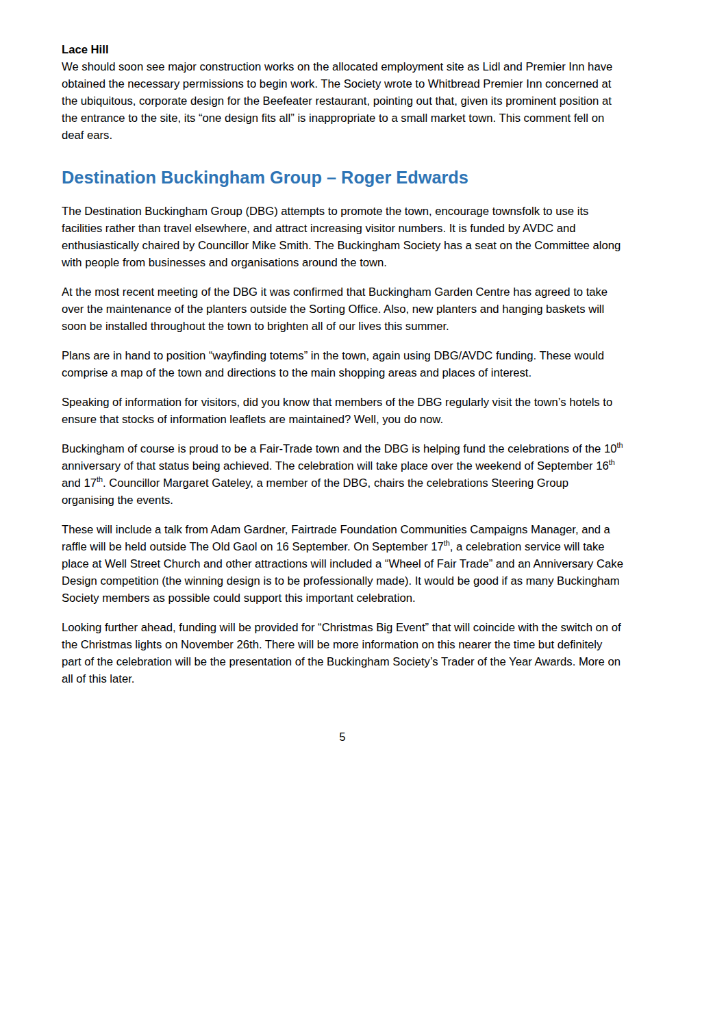Lace Hill
We should soon see major construction works on the allocated employment site as Lidl and Premier Inn have obtained the necessary permissions to begin work. The Society wrote to Whitbread Premier Inn concerned at the ubiquitous, corporate design for the Beefeater restaurant, pointing out that, given its prominent position at the entrance to the site, its “one design fits all” is inappropriate to a small market town. This comment fell on deaf ears.
Destination Buckingham Group – Roger Edwards
The Destination Buckingham Group (DBG) attempts to promote the town, encourage townsfolk to use its facilities rather than travel elsewhere, and attract increasing visitor numbers. It is funded by AVDC and enthusiastically chaired by Councillor Mike Smith. The Buckingham Society has a seat on the Committee along with people from businesses and organisations around the town.
At the most recent meeting of the DBG it was confirmed that Buckingham Garden Centre has agreed to take over the maintenance of the planters outside the Sorting Office. Also, new planters and hanging baskets will soon be installed throughout the town to brighten all of our lives this summer.
Plans are in hand to position “wayfinding totems” in the town, again using DBG/AVDC funding. These would comprise a map of the town and directions to the main shopping areas and places of interest.
Speaking of information for visitors, did you know that members of the DBG regularly visit the town’s hotels to ensure that stocks of information leaflets are maintained? Well, you do now.
Buckingham of course is proud to be a Fair-Trade town and the DBG is helping fund the celebrations of the 10th anniversary of that status being achieved. The celebration will take place over the weekend of September 16th and 17th. Councillor Margaret Gateley, a member of the DBG, chairs the celebrations Steering Group organising the events.
These will include a talk from Adam Gardner, Fairtrade Foundation Communities Campaigns Manager, and a raffle will be held outside The Old Gaol on 16 September. On September 17th, a celebration service will take place at Well Street Church and other attractions will included a “Wheel of Fair Trade” and an Anniversary Cake Design competition (the winning design is to be professionally made). It would be good if as many Buckingham Society members as possible could support this important celebration.
Looking further ahead, funding will be provided for “Christmas Big Event” that will coincide with the switch on of the Christmas lights on November 26th. There will be more information on this nearer the time but definitely part of the celebration will be the presentation of the Buckingham Society’s Trader of the Year Awards. More on all of this later.
5